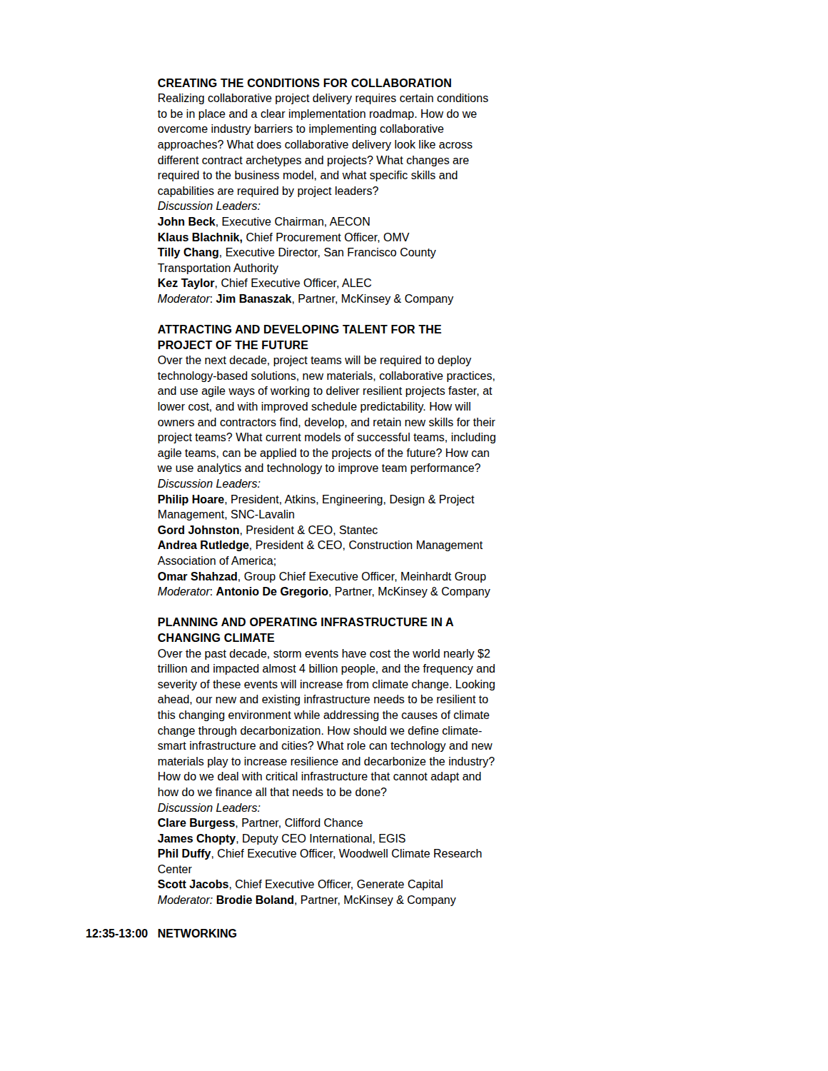Creating the Conditions for Collaboration
Realizing collaborative project delivery requires certain conditions to be in place and a clear implementation roadmap. How do we overcome industry barriers to implementing collaborative approaches? What does collaborative delivery look like across different contract archetypes and projects? What changes are required to the business model, and what specific skills and capabilities are required by project leaders?
Discussion Leaders:
John Beck, Executive Chairman, AECON
Klaus Blachnik, Chief Procurement Officer, OMV
Tilly Chang, Executive Director, San Francisco County Transportation Authority
Kez Taylor, Chief Executive Officer, ALEC
Moderator: Jim Banaszak, Partner, McKinsey & Company
Attracting and Developing Talent for the Project of the Future
Over the next decade, project teams will be required to deploy technology-based solutions, new materials, collaborative practices, and use agile ways of working to deliver resilient projects faster, at lower cost, and with improved schedule predictability. How will owners and contractors find, develop, and retain new skills for their project teams? What current models of successful teams, including agile teams, can be applied to the projects of the future? How can we use analytics and technology to improve team performance?
Discussion Leaders:
Philip Hoare, President, Atkins, Engineering, Design & Project Management, SNC-Lavalin
Gord Johnston, President & CEO, Stantec
Andrea Rutledge, President & CEO, Construction Management Association of America;
Omar Shahzad, Group Chief Executive Officer, Meinhardt Group
Moderator: Antonio De Gregorio, Partner, McKinsey & Company
Planning and Operating Infrastructure in a Changing Climate
Over the past decade, storm events have cost the world nearly $2 trillion and impacted almost 4 billion people, and the frequency and severity of these events will increase from climate change. Looking ahead, our new and existing infrastructure needs to be resilient to this changing environment while addressing the causes of climate change through decarbonization. How should we define climate-smart infrastructure and cities? What role can technology and new materials play to increase resilience and decarbonize the industry? How do we deal with critical infrastructure that cannot adapt and how do we finance all that needs to be done?
Discussion Leaders:
Clare Burgess, Partner, Clifford Chance
James Chopty, Deputy CEO International, EGIS
Phil Duffy, Chief Executive Officer, Woodwell Climate Research Center
Scott Jacobs, Chief Executive Officer, Generate Capital
Moderator: Brodie Boland, Partner, McKinsey & Company
12:35-13:00 Networking